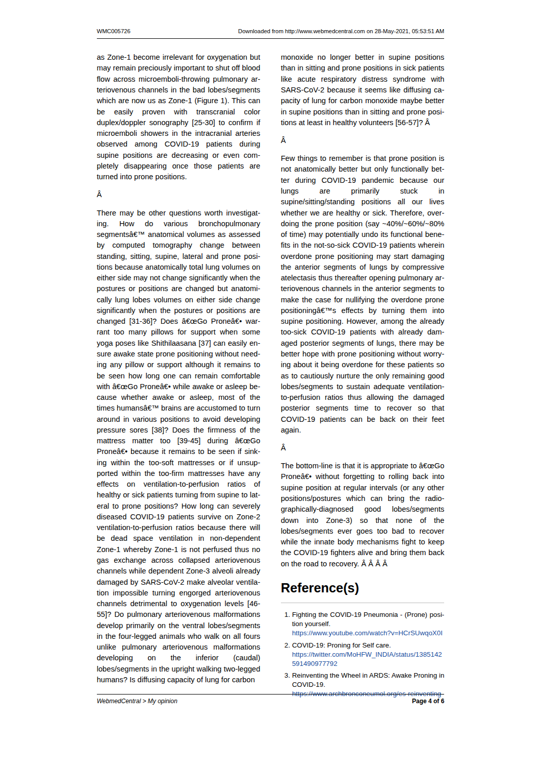WMC005726
Downloaded from http://www.webmedcentral.com on 28-May-2021, 05:53:51 AM
as Zone-1 become irrelevant for oxygenation but may remain preciously important to shut off blood flow across microemboli-throwing pulmonary arteriovenous channels in the bad lobes/segments which are now us as Zone-1 (Figure 1). This can be easily proven with transcranial color duplex/doppler sonography [25-30] to confirm if microemboli showers in the intracranial arteries observed among COVID-19 patients during supine positions are decreasing or even completely disappearing once those patients are turned into prone positions.
Â
There may be other questions worth investigating. How do various bronchopulmonary segmentsâ€™ anatomical volumes as assessed by computed tomography change between standing, sitting, supine, lateral and prone positions because anatomically total lung volumes on either side may not change significantly when the postures or positions are changed but anatomically lung lobes volumes on either side change significantly when the postures or positions are changed [31-36]? Does â€œGo Proneâ€• warrant too many pillows for support when some yoga poses like Shithilaasana [37] can easily ensure awake state prone positioning without needing any pillow or support although it remains to be seen how long one can remain comfortable with â€œGo Proneâ€• while awake or asleep because whether awake or asleep, most of the times humansâ€™ brains are accustomed to turn around in various positions to avoid developing pressure sores [38]? Does the firmness of the mattress matter too [39-45] during â€œGo Proneâ€• because it remains to be seen if sinking within the too-soft mattresses or if unsupported within the too-firm mattresses have any effects on ventilation-to-perfusion ratios of healthy or sick patients turning from supine to lateral to prone positions? How long can severely diseased COVID-19 patients survive on Zone-2 ventilation-to-perfusion ratios because there will be dead space ventilation in non-dependent Zone-1 whereby Zone-1 is not perfused thus no gas exchange across collapsed arteriovenous channels while dependent Zone-3 alveoli already damaged by SARS-CoV-2 make alveolar ventilation impossible turning engorged arteriovenous channels detrimental to oxygenation levels [46-55]? Do pulmonary arteriovenous malformations develop primarily on the ventral lobes/segments in the four-legged animals who walk on all fours unlike pulmonary arteriovenous malformations developing on the inferior (caudal) lobes/segments in the upright walking two-legged humans? Is diffusing capacity of lung for carbon
monoxide no longer better in supine positions than in sitting and prone positions in sick patients like acute respiratory distress syndrome with SARS-CoV-2 because it seems like diffusing capacity of lung for carbon monoxide maybe better in supine positions than in sitting and prone positions at least in healthy volunteers [56-57]? Â
Â
Few things to remember is that prone position is not anatomically better but only functionally better during COVID-19 pandemic because our lungs are primarily stuck in supine/sitting/standing positions all our lives whether we are healthy or sick. Therefore, overdoing the prone position (say ~40%/~60%/~80% of time) may potentially undo its functional benefits in the not-so-sick COVID-19 patients wherein overdone prone positioning may start damaging the anterior segments of lungs by compressive atelectasis thus thereafter opening pulmonary arteriovenous channels in the anterior segments to make the case for nullifying the overdone prone positioningâ€™s effects by turning them into supine positioning. However, among the already too-sick COVID-19 patients with already damaged posterior segments of lungs, there may be better hope with prone positioning without worrying about it being overdone for these patients so as to cautiously nurture the only remaining good lobes/segments to sustain adequate ventilation-to-perfusion ratios thus allowing the damaged posterior segments time to recover so that COVID-19 patients can be back on their feet again.
Â
The bottom-line is that it is appropriate to â€œGo Proneâ€• without forgetting to rolling back into supine position at regular intervals (or any other positions/postures which can bring the radiographically-diagnosed good lobes/segments down into Zone-3) so that none of the lobes/segments ever goes too bad to recover while the innate body mechanisms fight to keep the COVID-19 fighters alive and bring them back on the road to recovery. Â Â Â Â
Reference(s)
Fighting the COVID-19 Pneumonia - (Prone) position yourself.
https://www.youtube.com/watch?v=HCrSUwqoX0I
COVID-19: Proning for Self care.
https://twitter.com/MoHFW_INDIA/status/1385142
591490977792
Reinventing the Wheel in ARDS: Awake Proning in COVID-19.
https://www.archbronconeumol.org/es-reinventing-
WebmedCentral > My opinion
Page 4 of 6